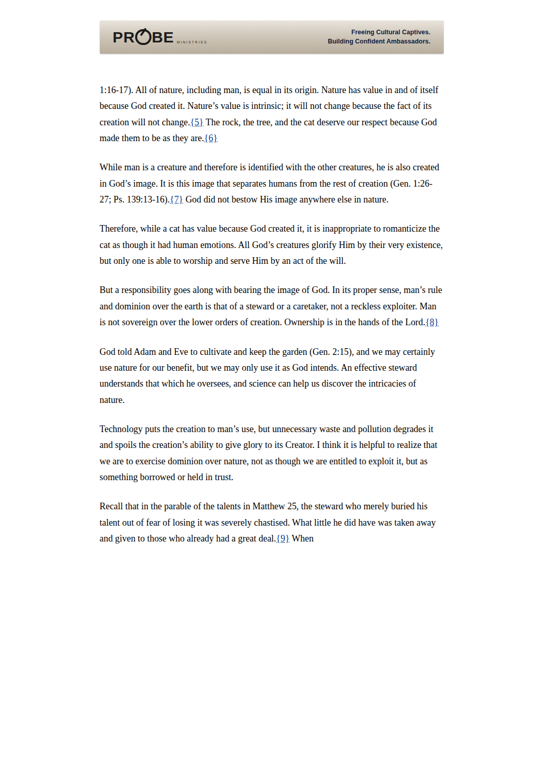PR BE Ministries
Freeing Cultural Captives. Building Confident Ambassadors.
1:16-17). All of nature, including man, is equal in its origin. Nature has value in and of itself because God created it. Nature’s value is intrinsic; it will not change because the fact of its creation will not change.{5} The rock, the tree, and the cat deserve our respect because God made them to be as they are.{6}
While man is a creature and therefore is identified with the other creatures, he is also created in God’s image. It is this image that separates humans from the rest of creation (Gen. 1:26-27; Ps. 139:13-16).{7} God did not bestow His image anywhere else in nature.
Therefore, while a cat has value because God created it, it is inappropriate to romanticize the cat as though it had human emotions. All God’s creatures glorify Him by their very existence, but only one is able to worship and serve Him by an act of the will.
But a responsibility goes along with bearing the image of God. In its proper sense, man’s rule and dominion over the earth is that of a steward or a caretaker, not a reckless exploiter. Man is not sovereign over the lower orders of creation. Ownership is in the hands of the Lord.{8}
God told Adam and Eve to cultivate and keep the garden (Gen. 2:15), and we may certainly use nature for our benefit, but we may only use it as God intends. An effective steward understands that which he oversees, and science can help us discover the intricacies of nature.
Technology puts the creation to man’s use, but unnecessary waste and pollution degrades it and spoils the creation’s ability to give glory to its Creator. I think it is helpful to realize that we are to exercise dominion over nature, not as though we are entitled to exploit it, but as something borrowed or held in trust.
Recall that in the parable of the talents in Matthew 25, the steward who merely buried his talent out of fear of losing it was severely chastised. What little he did have was taken away and given to those who already had a great deal.{9} When